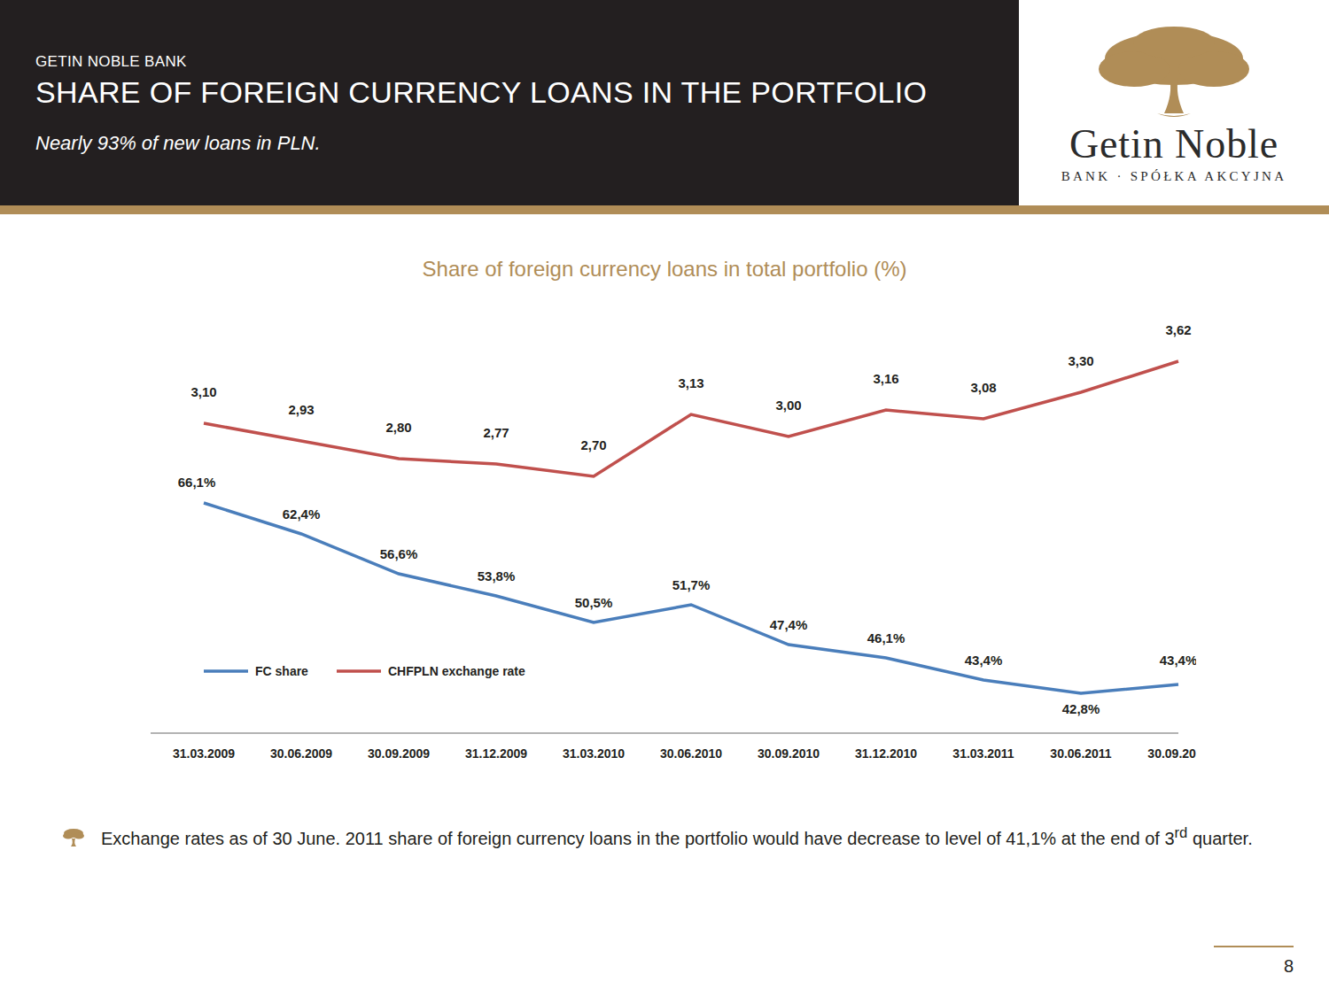Getin Noble Bank
Share of foreign currency loans in the portfolio
Nearly 93% of new loans in PLN.
Getin Noble
BANK · SPÓŁKA AKCYJNA
Share of foreign currency loans in total portfolio (%)
3,10 2,93 2,80 2,77 2,70 3,13 3,00 3,16 3,08 3,30 3,62 66,1% 62,4% 56,6% 53,8% 50,5% 51,7% 47,4% 46,1% 43,4% 42,8% 43,4% FC share CHFPLN exchange rate 31.03.2009 30.06.2009 30.09.2009 31.12.2009 31.03.2010 30.06.2010 30.09.2010 31.12.2010 31.03.2011 30.06.2011 30.09.2011
Exchange rates as of 30 June. 2011 share of foreign currency loans in the portfolio would have decrease to level of 41,1% at the end of 3rd quarter.
8